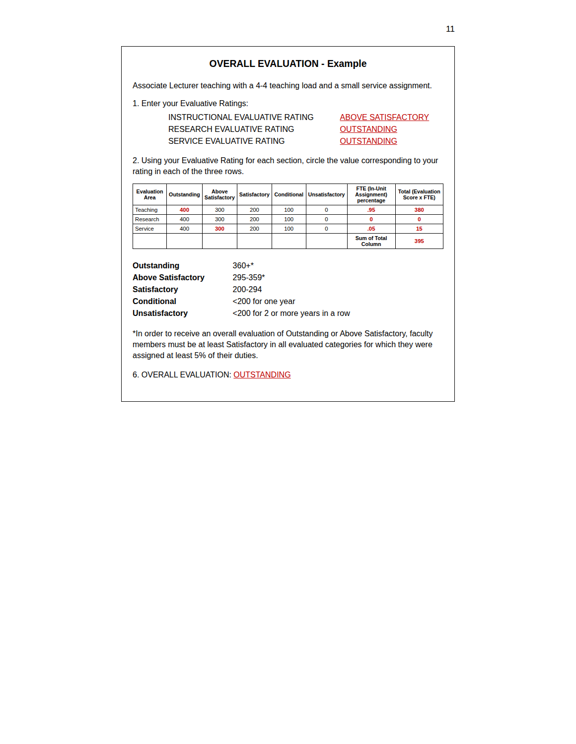11
OVERALL EVALUATION - Example
Associate Lecturer teaching with a 4-4 teaching load and a small service assignment.
1. Enter your Evaluative Ratings:
INSTRUCTIONAL EVALUATIVE RATING ABOVE SATISFACTORY
RESEARCH EVALUATIVE RATING OUTSTANDING
SERVICE EVALUATIVE RATING OUTSTANDING
2. Using your Evaluative Rating for each section, circle the value corresponding to your rating in each of the three rows.
| Evaluation Area | Outstanding | Above Satisfactory | Satisfactory | Conditional | Unsatisfactory | FTE (In-Unit Assignment) percentage | Total (Evaluation Score x FTE) |
| --- | --- | --- | --- | --- | --- | --- | --- |
| Teaching | 400 | 300 | 200 | 100 | 0 | .95 | 380 |
| Research | 400 | 300 | 200 | 100 | 0 | 0 | 0 |
| Service | 400 | 300 | 200 | 100 | 0 | .05 | 15 |
| | | | | | | Sum of Total Column | 395 |
Outstanding 360+*
Above Satisfactory 295-359*
Satisfactory 200-294
Conditional <200 for one year
Unsatisfactory <200 for 2 or more years in a row
*In order to receive an overall evaluation of Outstanding or Above Satisfactory, faculty members must be at least Satisfactory in all evaluated categories for which they were assigned at least 5% of their duties.
6. OVERALL EVALUATION: OUTSTANDING